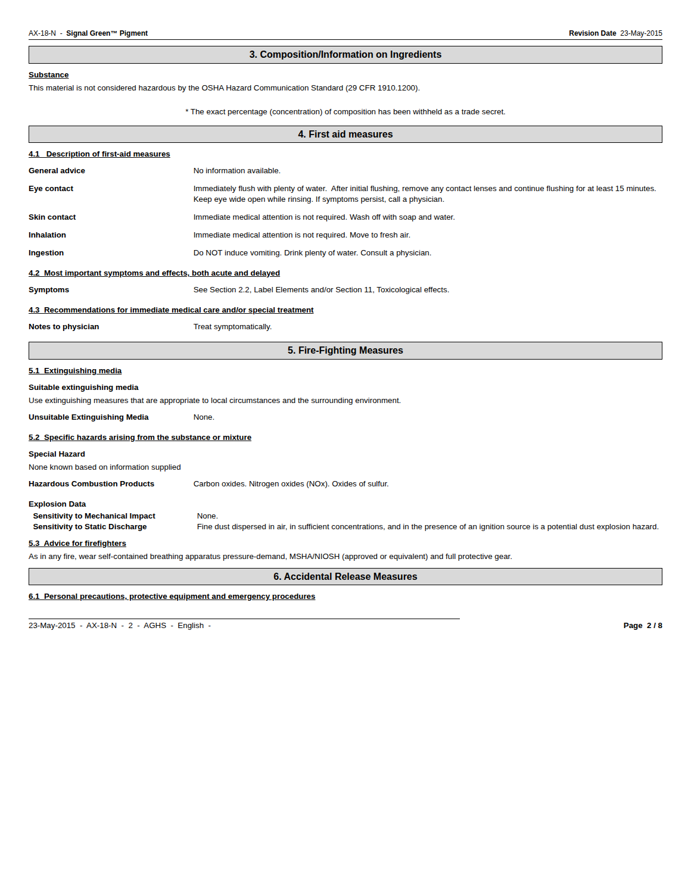AX-18-N - Signal Green™ Pigment
Revision Date 23-May-2015
3. Composition/Information on Ingredients
Substance
This material is not considered hazardous by the OSHA Hazard Communication Standard (29 CFR 1910.1200).
* The exact percentage (concentration) of composition has been withheld as a trade secret.
4. First aid measures
4.1 Description of first-aid measures
| General advice | No information available. |
| Eye contact | Immediately flush with plenty of water. After initial flushing, remove any contact lenses and continue flushing for at least 15 minutes. Keep eye wide open while rinsing. If symptoms persist, call a physician. |
| Skin contact | Immediate medical attention is not required. Wash off with soap and water. |
| Inhalation | Immediate medical attention is not required. Move to fresh air. |
| Ingestion | Do NOT induce vomiting. Drink plenty of water. Consult a physician. |
4.2 Most important symptoms and effects, both acute and delayed
| Symptoms | See Section 2.2, Label Elements and/or Section 11, Toxicological effects. |
4.3 Recommendations for immediate medical care and/or special treatment
| Notes to physician | Treat symptomatically. |
5. Fire-Fighting Measures
5.1 Extinguishing media
Suitable extinguishing media
Use extinguishing measures that are appropriate to local circumstances and the surrounding environment.
| Unsuitable Extinguishing Media | None. |
5.2 Specific hazards arising from the substance or mixture
Special Hazard
None known based on information supplied
| Hazardous Combustion Products | Carbon oxides. Nitrogen oxides (NOx). Oxides of sulfur. |
Explosion Data
Sensitivity to Mechanical Impact
None.
Sensitivity to Static Discharge
Fine dust dispersed in air, in sufficient concentrations, and in the presence of an ignition source is a potential dust explosion hazard.
5.3 Advice for firefighters
As in any fire, wear self-contained breathing apparatus pressure-demand, MSHA/NIOSH (approved or equivalent) and full protective gear.
6. Accidental Release Measures
6.1 Personal precautions, protective equipment and emergency procedures
23-May-2015 - AX-18-N - 2 - AGHS - English -
Page 2 / 8